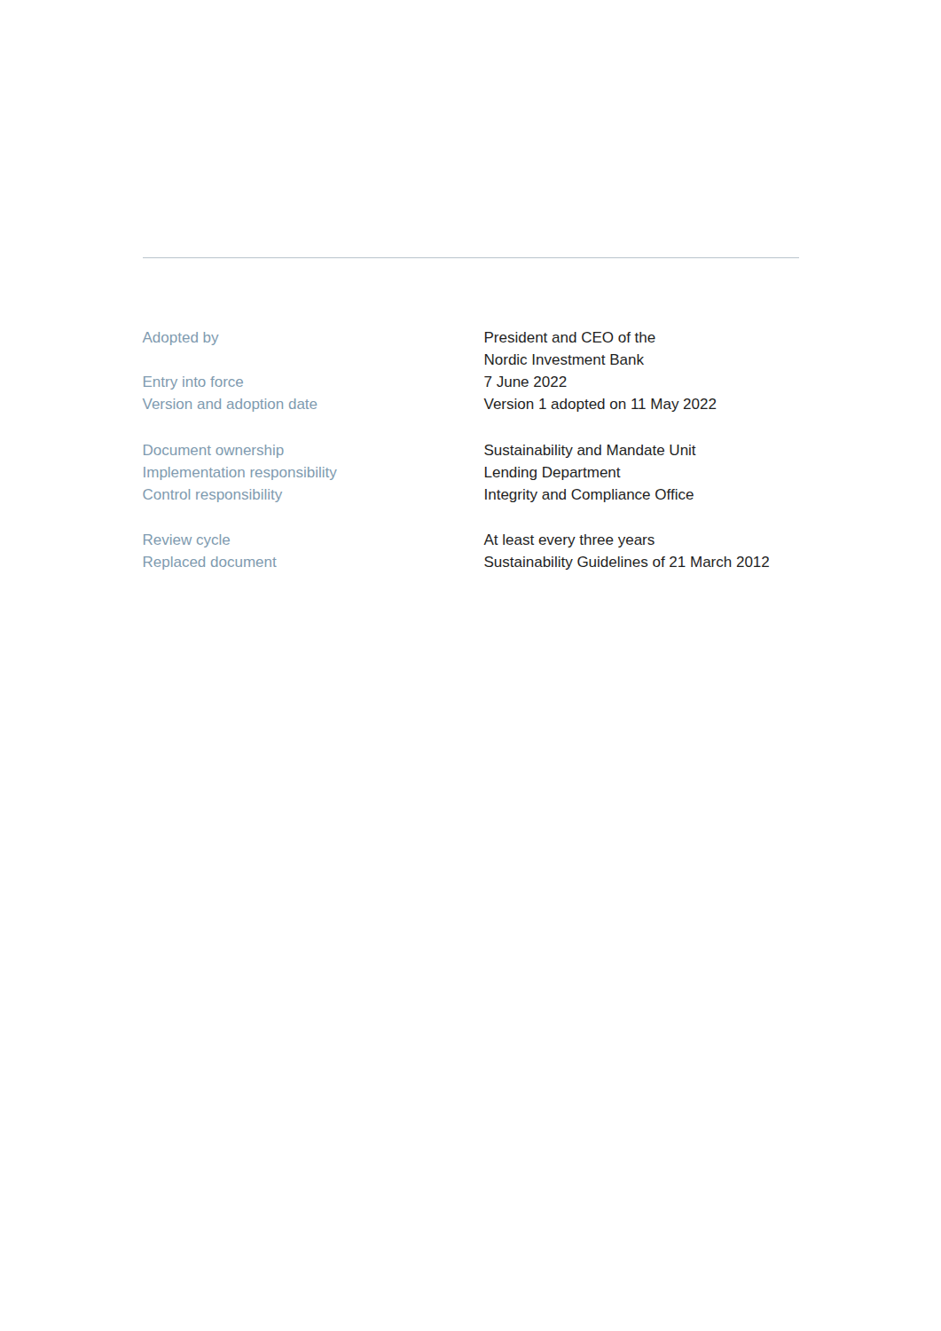| Adopted by | President and CEO of the Nordic Investment Bank |
| Entry into force | 7 June 2022 |
| Version and adoption date | Version 1 adopted on 11 May 2022 |
| Document ownership | Sustainability and Mandate Unit |
| Implementation responsibility | Lending Department |
| Control responsibility | Integrity and Compliance Office |
| Review cycle | At least every three years |
| Replaced document | Sustainability Guidelines of 21 March 2012 |